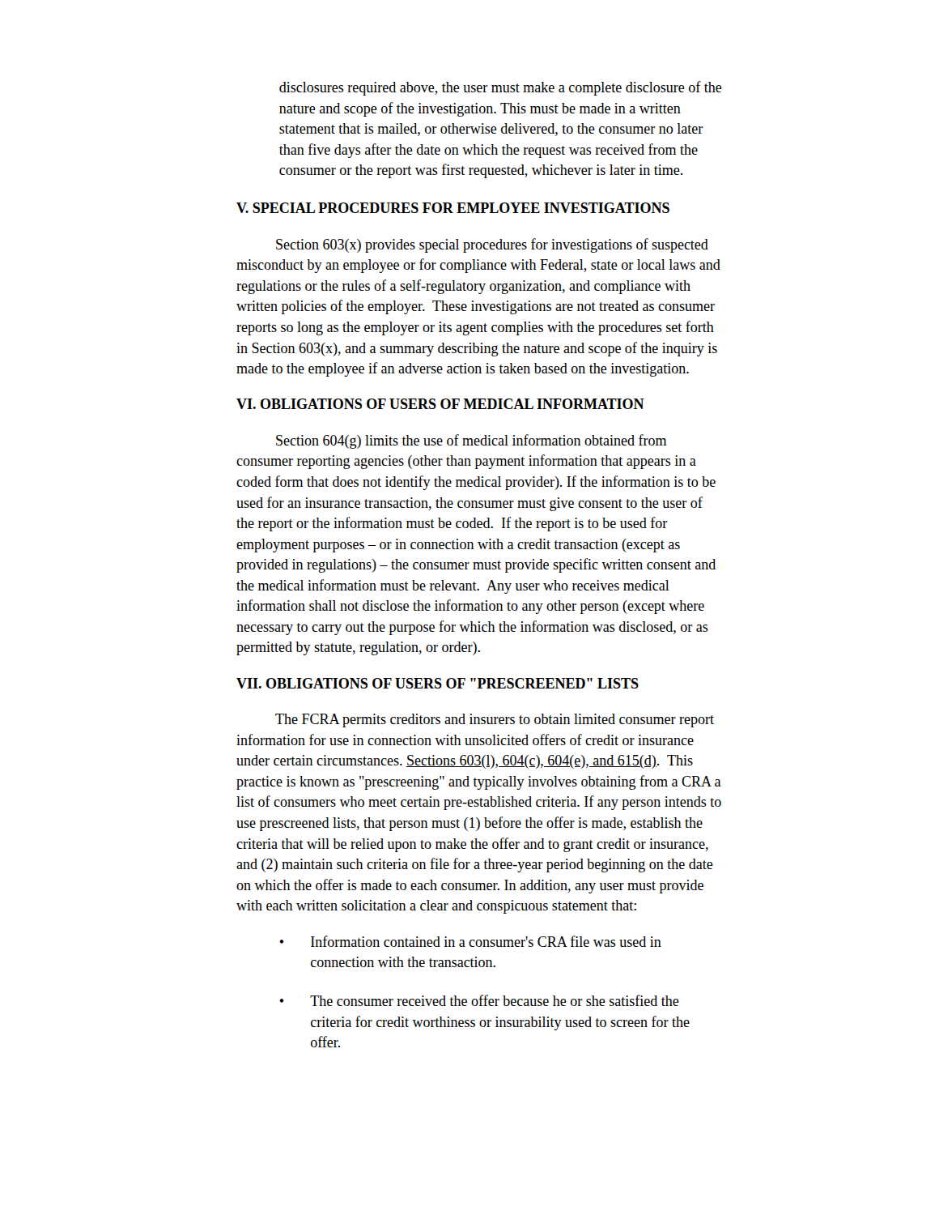disclosures required above, the user must make a complete disclosure of the nature and scope of the investigation. This must be made in a written statement that is mailed, or otherwise delivered, to the consumer no later than five days after the date on which the request was received from the consumer or the report was first requested, whichever is later in time.
V. SPECIAL PROCEDURES FOR EMPLOYEE INVESTIGATIONS
Section 603(x) provides special procedures for investigations of suspected misconduct by an employee or for compliance with Federal, state or local laws and regulations or the rules of a self-regulatory organization, and compliance with written policies of the employer. These investigations are not treated as consumer reports so long as the employer or its agent complies with the procedures set forth in Section 603(x), and a summary describing the nature and scope of the inquiry is made to the employee if an adverse action is taken based on the investigation.
VI. OBLIGATIONS OF USERS OF MEDICAL INFORMATION
Section 604(g) limits the use of medical information obtained from consumer reporting agencies (other than payment information that appears in a coded form that does not identify the medical provider). If the information is to be used for an insurance transaction, the consumer must give consent to the user of the report or the information must be coded. If the report is to be used for employment purposes – or in connection with a credit transaction (except as provided in regulations) – the consumer must provide specific written consent and the medical information must be relevant. Any user who receives medical information shall not disclose the information to any other person (except where necessary to carry out the purpose for which the information was disclosed, or as permitted by statute, regulation, or order).
VII. OBLIGATIONS OF USERS OF "PRESCREENED" LISTS
The FCRA permits creditors and insurers to obtain limited consumer report information for use in connection with unsolicited offers of credit or insurance under certain circumstances. Sections 603(l), 604(c), 604(e), and 615(d). This practice is known as "prescreening" and typically involves obtaining from a CRA a list of consumers who meet certain pre-established criteria. If any person intends to use prescreened lists, that person must (1) before the offer is made, establish the criteria that will be relied upon to make the offer and to grant credit or insurance, and (2) maintain such criteria on file for a three-year period beginning on the date on which the offer is made to each consumer. In addition, any user must provide with each written solicitation a clear and conspicuous statement that:
Information contained in a consumer's CRA file was used in connection with the transaction.
The consumer received the offer because he or she satisfied the criteria for credit worthiness or insurability used to screen for the offer.